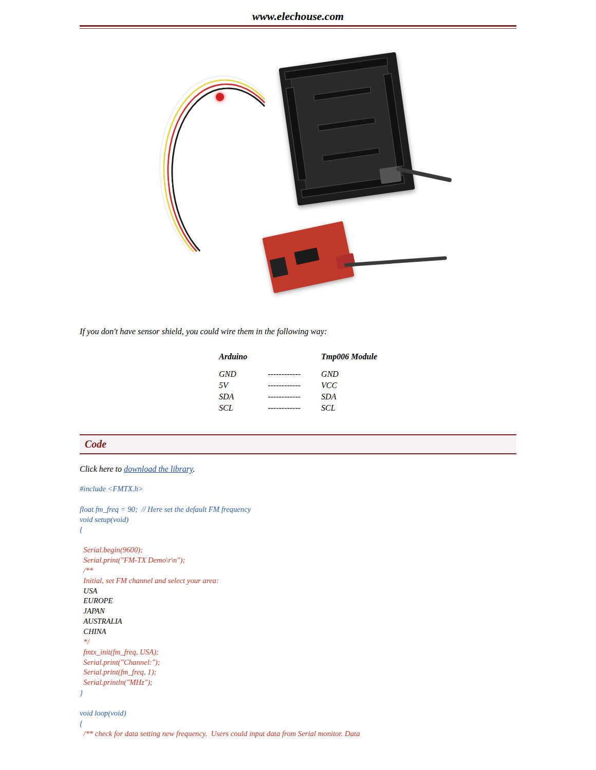www.elechouse.com
If you don't have sensor shield, you could wire them in the following way:
| Arduino | | Tmp006 Module |
| --- | --- | --- |
| GND | ------------ | GND |
| 5V | ------------ | VCC |
| SDA | ------------ | SDA |
| SCL | ------------ | SCL |
Code
Click here to download the library.
#include <FMTX.h>

float fm_freq = 90;  // Here set the default FM frequency
void setup(void)
{

  Serial.begin(9600);
  Serial.print("FM-TX Demo\r\n");
  /**
  Initial, set FM channel and select your area:
  USA
  EUROPE
  JAPAN
  AUSTRALIA
  CHINA
  */
  fmtx_init(fm_freq, USA);
  Serial.print("Channel:");
  Serial.print(fm_freq, 1);
  Serial.println("MHz");
}

void loop(void)
{
  /** check for data setting new frequency.  Users could input data from Serial monitor. Data